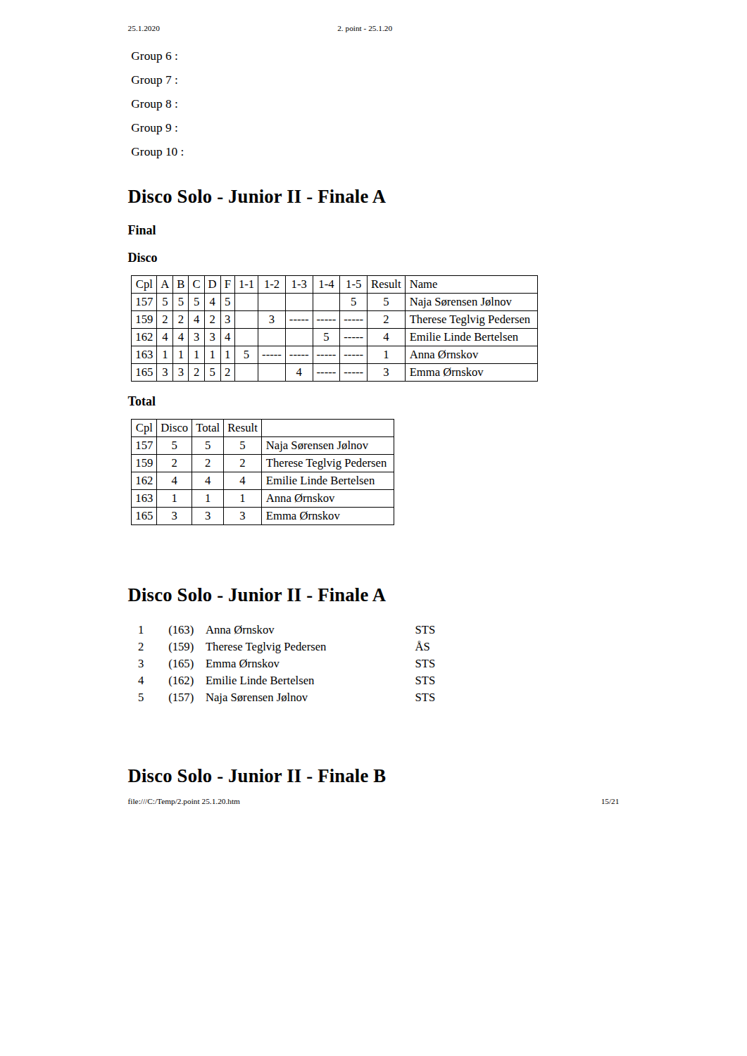25.1.2020
2. point - 25.1.20
Group 6 :
Group 7 :
Group 8 :
Group 9 :
Group 10 :
Disco Solo - Junior II - Finale A
Final
Disco
| Cpl | A | B | C | D | F | 1-1 | 1-2 | 1-3 | 1-4 | 1-5 | Result | Name |
| 157 | 5 | 5 | 5 | 4 | 5 | | | | | 5 | 5 | Naja Sørensen Jølnov |
| 159 | 2 | 2 | 4 | 2 | 3 | | 3 | ----- | ----- | ----- | 2 | Therese Teglvig Pedersen |
| 162 | 4 | 4 | 3 | 3 | 4 | | | | 5 | ----- | 4 | Emilie Linde Bertelsen |
| 163 | 1 | 1 | 1 | 1 | 1 | 5 | ----- | ----- | ----- | ----- | 1 | Anna Ørnskov |
| 165 | 3 | 3 | 2 | 5 | 2 | | | 4 | ----- | ----- | 3 | Emma Ørnskov |
Total
| Cpl | Disco | Total | Result | |
| 157 | 5 | 5 | 5 | Naja Sørensen Jølnov |
| 159 | 2 | 2 | 2 | Therese Teglvig Pedersen |
| 162 | 4 | 4 | 4 | Emilie Linde Bertelsen |
| 163 | 1 | 1 | 1 | Anna Ørnskov |
| 165 | 3 | 3 | 3 | Emma Ørnskov |
Disco Solo - Junior II - Finale A
| 1 | (163) | Anna Ørnskov | STS |
| 2 | (159) | Therese Teglvig Pedersen | ÅS |
| 3 | (165) | Emma Ørnskov | STS |
| 4 | (162) | Emilie Linde Bertelsen | STS |
| 5 | (157) | Naja Sørensen Jølnov | STS |
Disco Solo - Junior II - Finale B
file:///C:/Temp/2.point 25.1.20.htm
15/21